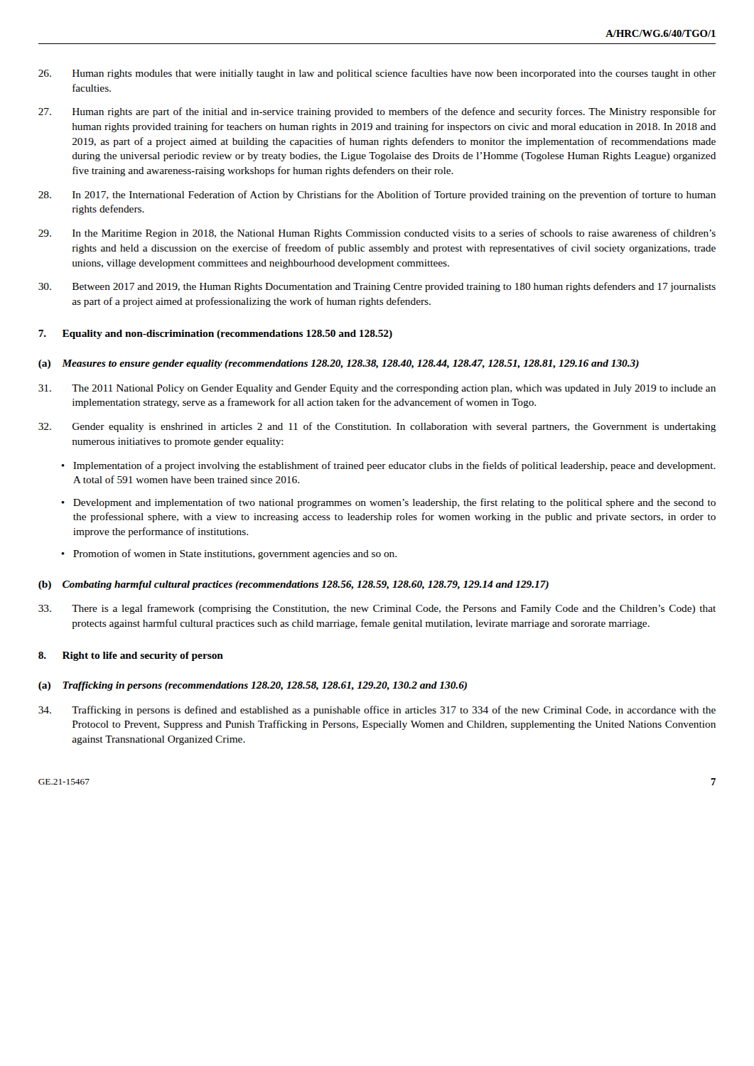A/HRC/WG.6/40/TGO/1
26.
Human rights modules that were initially taught in law and political science faculties have now been incorporated into the courses taught in other faculties.
27.
Human rights are part of the initial and in-service training provided to members of the defence and security forces. The Ministry responsible for human rights provided training for teachers on human rights in 2019 and training for inspectors on civic and moral education in 2018. In 2018 and 2019, as part of a project aimed at building the capacities of human rights defenders to monitor the implementation of recommendations made during the universal periodic review or by treaty bodies, the Ligue Togolaise des Droits de l’Homme (Togolese Human Rights League) organized five training and awareness-raising workshops for human rights defenders on their role.
28.
In 2017, the International Federation of Action by Christians for the Abolition of Torture provided training on the prevention of torture to human rights defenders.
29.
In the Maritime Region in 2018, the National Human Rights Commission conducted visits to a series of schools to raise awareness of children’s rights and held a discussion on the exercise of freedom of public assembly and protest with representatives of civil society organizations, trade unions, village development committees and neighbourhood development committees.
30.
Between 2017 and 2019, the Human Rights Documentation and Training Centre provided training to 180 human rights defenders and 17 journalists as part of a project aimed at professionalizing the work of human rights defenders.
7. Equality and non-discrimination (recommendations 128.50 and 128.52)
(a) Measures to ensure gender equality (recommendations 128.20, 128.38, 128.40, 128.44, 128.47, 128.51, 128.81, 129.16 and 130.3)
31.
The 2011 National Policy on Gender Equality and Gender Equity and the corresponding action plan, which was updated in July 2019 to include an implementation strategy, serve as a framework for all action taken for the advancement of women in Togo.
32.
Gender equality is enshrined in articles 2 and 11 of the Constitution. In collaboration with several partners, the Government is undertaking numerous initiatives to promote gender equality:
Implementation of a project involving the establishment of trained peer educator clubs in the fields of political leadership, peace and development. A total of 591 women have been trained since 2016.
Development and implementation of two national programmes on women’s leadership, the first relating to the political sphere and the second to the professional sphere, with a view to increasing access to leadership roles for women working in the public and private sectors, in order to improve the performance of institutions.
Promotion of women in State institutions, government agencies and so on.
(b) Combating harmful cultural practices (recommendations 128.56, 128.59, 128.60, 128.79, 129.14 and 129.17)
33.
There is a legal framework (comprising the Constitution, the new Criminal Code, the Persons and Family Code and the Children’s Code) that protects against harmful cultural practices such as child marriage, female genital mutilation, levirate marriage and sororate marriage.
8. Right to life and security of person
(a) Trafficking in persons (recommendations 128.20, 128.58, 128.61, 129.20, 130.2 and 130.6)
34.
Trafficking in persons is defined and established as a punishable office in articles 317 to 334 of the new Criminal Code, in accordance with the Protocol to Prevent, Suppress and Punish Trafficking in Persons, Especially Women and Children, supplementing the United Nations Convention against Transnational Organized Crime.
GE.21-15467
7